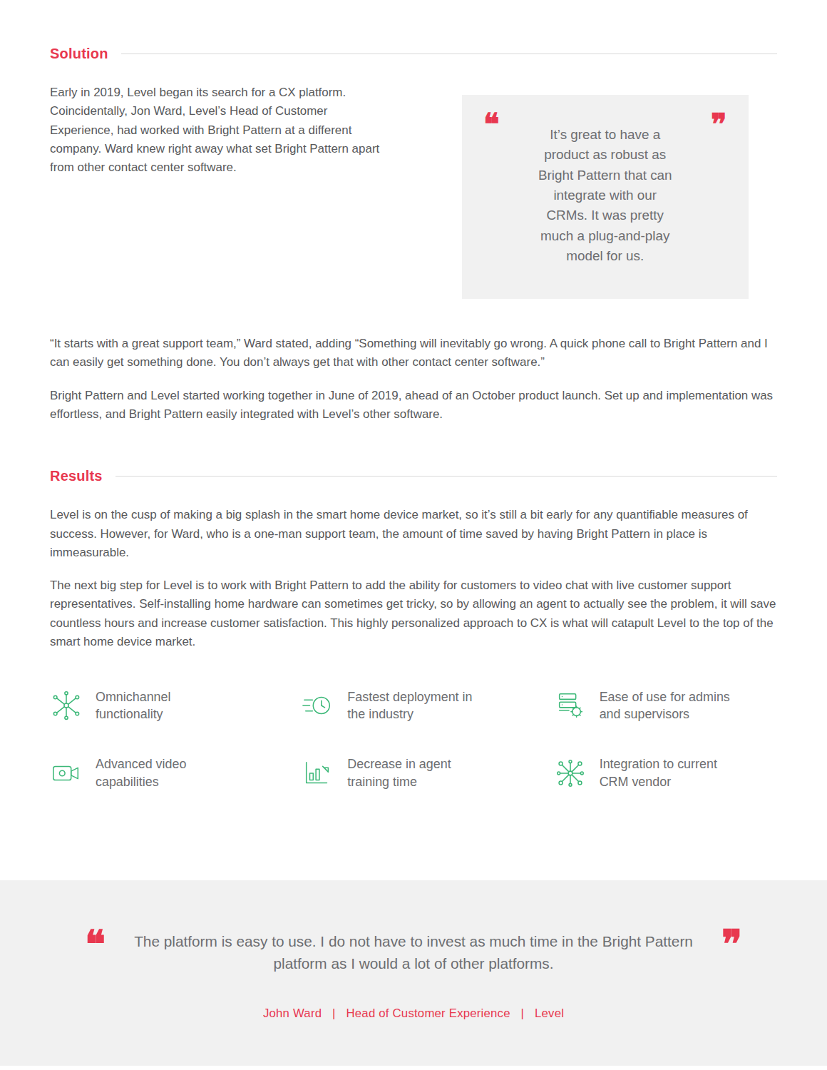Solution
Early in 2019, Level began its search for a CX platform. Coincidentally, Jon Ward, Level’s Head of Customer Experience, had worked with Bright Pattern at a different company. Ward knew right away what set Bright Pattern apart from other contact center software.
❝
It’s great to have a product as robust as Bright Pattern that can integrate with our CRMs. It was pretty much a plug-and-play model for us.
❞
“It starts with a great support team,” Ward stated, adding “Something will inevitably go wrong. A quick phone call to Bright Pattern and I can easily get something done. You don’t always get that with other contact center software.”
Bright Pattern and Level started working together in June of 2019, ahead of an October product launch. Set up and implementation was effortless, and Bright Pattern easily integrated with Level’s other software.
Results
Level is on the cusp of making a big splash in the smart home device market, so it’s still a bit early for any quantifiable measures of success. However, for Ward, who is a one-man support team, the amount of time saved by having Bright Pattern in place is immeasurable.
The next big step for Level is to work with Bright Pattern to add the ability for customers to video chat with live customer support representatives. Self-installing home hardware can sometimes get tricky, so by allowing an agent to actually see the problem, it will save countless hours and increase customer satisfaction. This highly personalized approach to CX is what will catapult Level to the top of the smart home device market.
Omnichannel
functionality
Fastest deployment in
the industry
Ease of use for admins
and supervisors
Advanced video
capabilities
Decrease in agent
training time
Integration to current
CRM vendor
❝
The platform is easy to use. I do not have to invest as much time in the Bright Pattern platform as I would a lot of other platforms.
❞
John Ward | Head of Customer Experience | Level